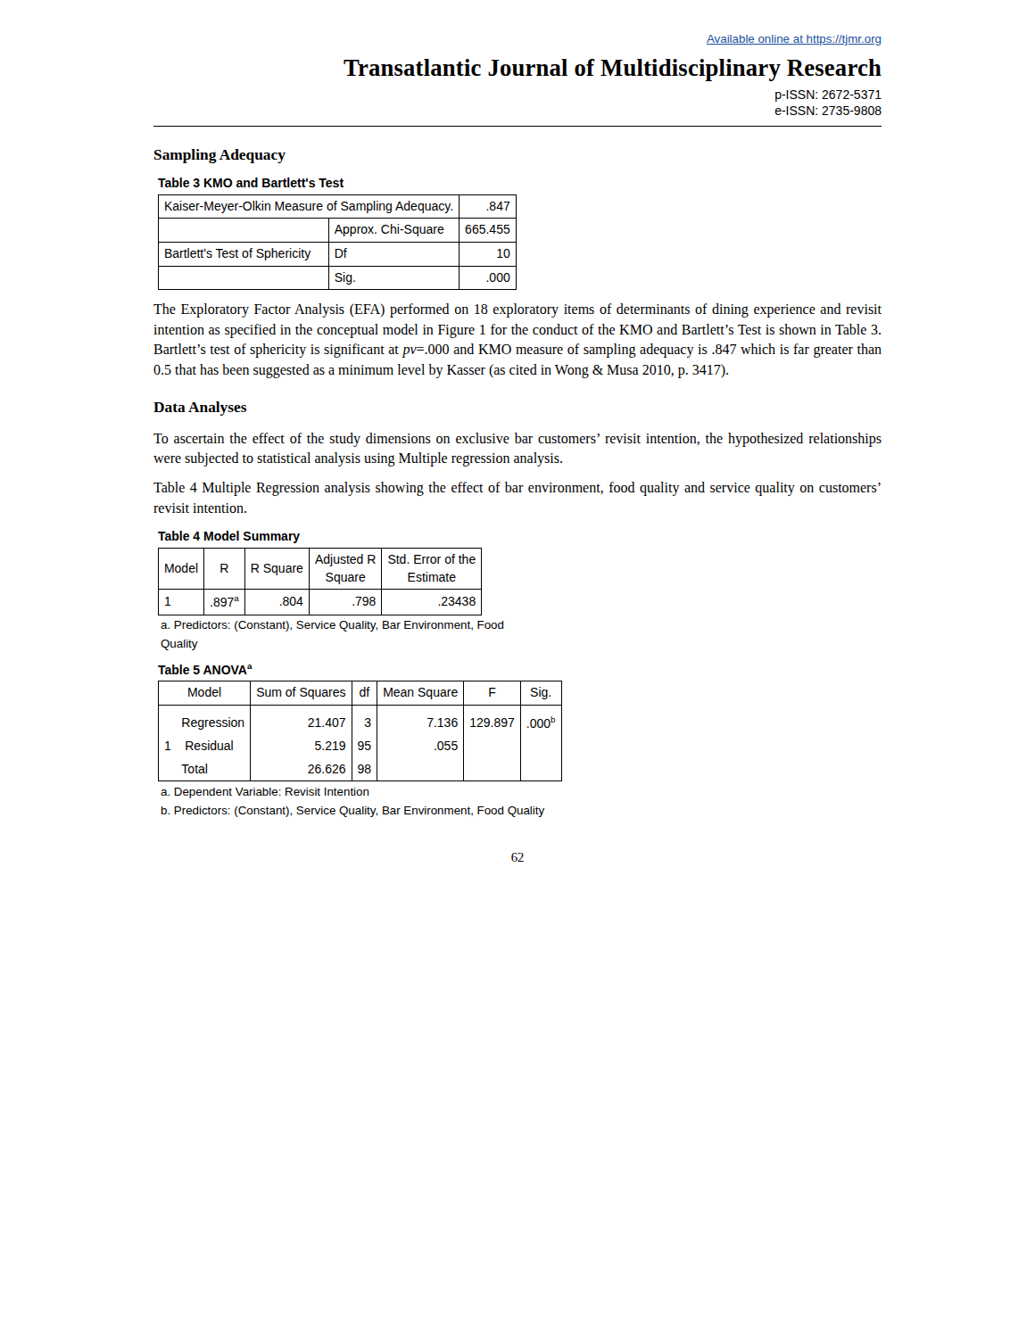Available online at https://tjmr.org
Transatlantic Journal of Multidisciplinary Research
p-ISSN: 2672-5371
e-ISSN: 2735-9808
Sampling Adequacy
Table 3 KMO and Bartlett's Test
| Kaiser-Meyer-Olkin Measure of Sampling Adequacy. | .847 |
| | Approx. Chi-Square | 665.455 |
| Bartlett's Test of Sphericity | Df | 10 |
| | Sig. | .000 |
The Exploratory Factor Analysis (EFA) performed on 18 exploratory items of determinants of dining experience and revisit intention as specified in the conceptual model in Figure 1 for the conduct of the KMO and Bartlett’s Test is shown in Table 3. Bartlett’s test of sphericity is significant at pv=.000 and KMO measure of sampling adequacy is .847 which is far greater than 0.5 that has been suggested as a minimum level by Kasser (as cited in Wong & Musa 2010, p. 3417).
Data Analyses
To ascertain the effect of the study dimensions on exclusive bar customers’ revisit intention, the hypothesized relationships were subjected to statistical analysis using Multiple regression analysis.
Table 4 Multiple Regression analysis showing the effect of bar environment, food quality and service quality on customers’ revisit intention.
Table 4 Model Summary
| Model | R | R Square | Adjusted R Square | Std. Error of the Estimate |
| --- | --- | --- | --- | --- |
| 1 | .897 a | .804 | .798 | .23438 |
a. Predictors: (Constant), Service Quality, Bar Environment, Food
Quality
Table 5 ANOVAa
| Model | Sum of Squares | df | Mean Square | F | Sig. |
| --- | --- | --- | --- | --- | --- |
| Regression | 21.407 | 3 | 7.136 | 129.897 | .000 b |
| 1 Residual | 5.219 | 95 | .055 | | |
| Total | 26.626 | 98 | | | |
a. Dependent Variable: Revisit Intention
b. Predictors: (Constant), Service Quality, Bar Environment, Food Quality
62